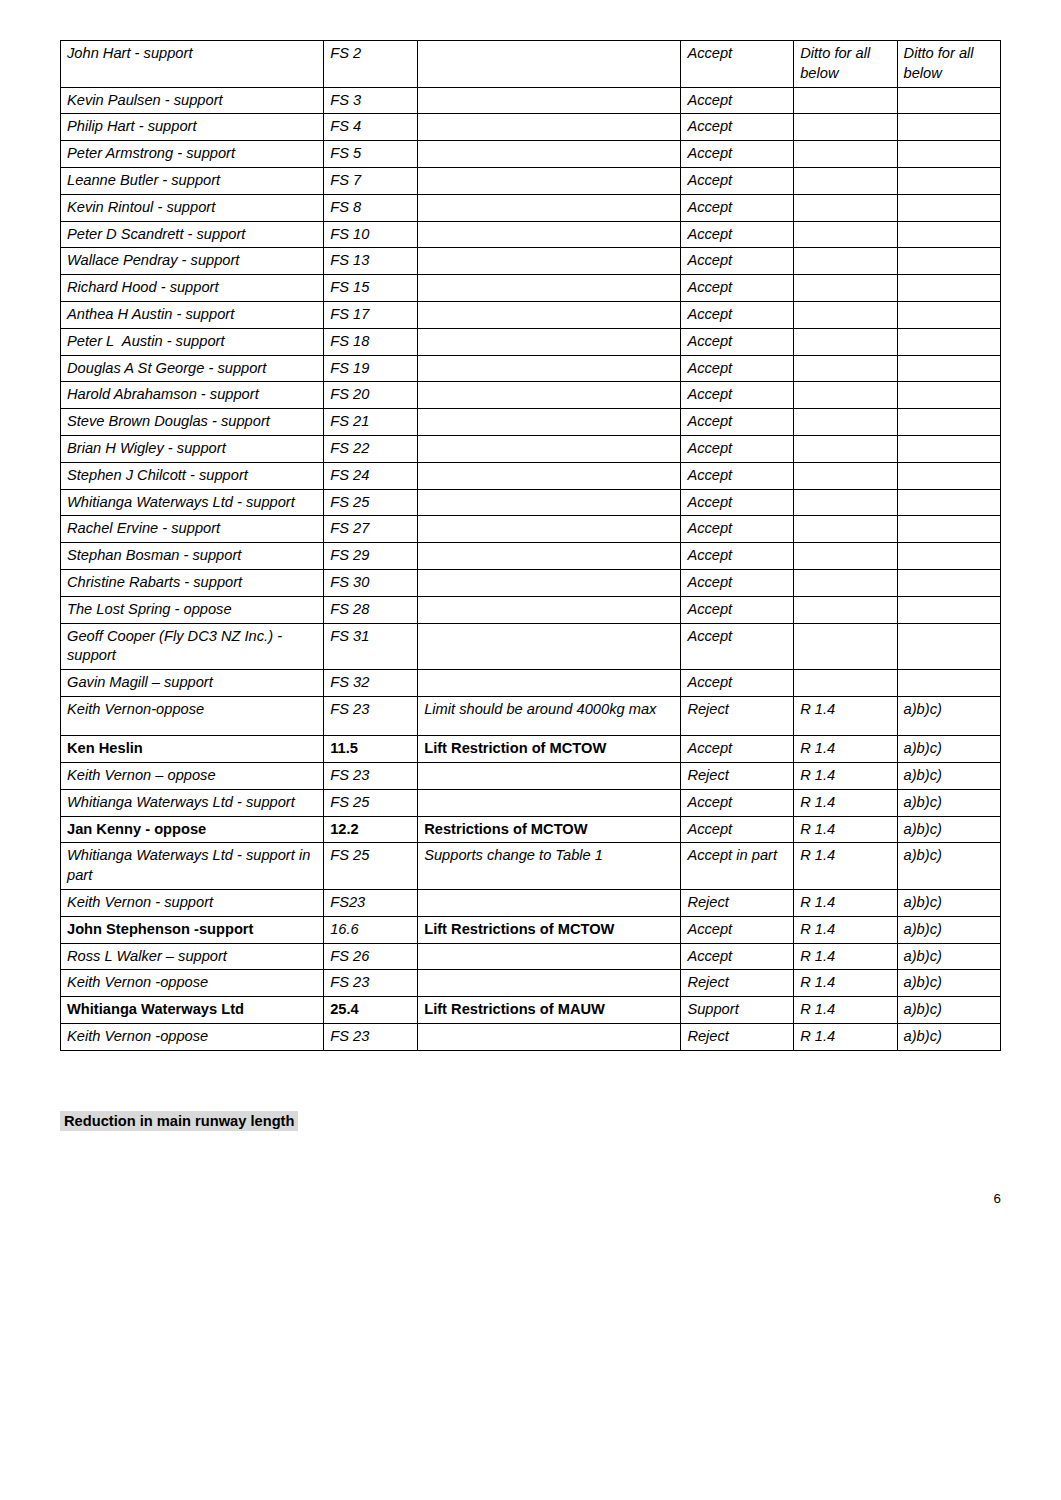| John Hart - support | FS 2 | | Accept | Ditto for all below | Ditto for all below |
| Kevin Paulsen - support | FS 3 | | Accept | | |
| Philip Hart - support | FS 4 | | Accept | | |
| Peter Armstrong - support | FS 5 | | Accept | | |
| Leanne Butler - support | FS 7 | | Accept | | |
| Kevin Rintoul - support | FS 8 | | Accept | | |
| Peter D Scandrett - support | FS 10 | | Accept | | |
| Wallace Pendray - support | FS 13 | | Accept | | |
| Richard Hood - support | FS 15 | | Accept | | |
| Anthea H Austin - support | FS 17 | | Accept | | |
| Peter L Austin - support | FS 18 | | Accept | | |
| Douglas A St George - support | FS 19 | | Accept | | |
| Harold Abrahamson - support | FS 20 | | Accept | | |
| Steve Brown Douglas - support | FS 21 | | Accept | | |
| Brian H Wigley - support | FS 22 | | Accept | | |
| Stephen J Chilcott - support | FS 24 | | Accept | | |
| Whitianga Waterways Ltd - support | FS 25 | | Accept | | |
| Rachel Ervine - support | FS 27 | | Accept | | |
| Stephan Bosman - support | FS 29 | | Accept | | |
| Christine Rabarts - support | FS 30 | | Accept | | |
| The Lost Spring - oppose | FS 28 | | Accept | | |
| Geoff Cooper (Fly DC3 NZ Inc.) - support | FS 31 | | Accept | | |
| Gavin Magill – support | FS 32 | | Accept | | |
| Keith Vernon-oppose | FS 23 | Limit should be around 4000kg max | Reject | R 1.4 | a)b)c) |
| Ken Heslin | 11.5 | Lift Restriction of MCTOW | Accept | R 1.4 | a)b)c) |
| Keith Vernon – oppose | FS 23 | | Reject | R 1.4 | a)b)c) |
| Whitianga Waterways Ltd - support | FS 25 | | Accept | R 1.4 | a)b)c) |
| Jan Kenny - oppose | 12.2 | Restrictions of MCTOW | Accept | R 1.4 | a)b)c) |
| Whitianga Waterways Ltd - support in part | FS 25 | Supports change to Table 1 | Accept in part | R 1.4 | a)b)c) |
| Keith Vernon - support | FS23 | | Reject | R 1.4 | a)b)c) |
| John Stephenson -support | 16.6 | Lift Restrictions of MCTOW | Accept | R 1.4 | a)b)c) |
| Ross L Walker – support | FS 26 | | Accept | R 1.4 | a)b)c) |
| Keith Vernon -oppose | FS 23 | | Reject | R 1.4 | a)b)c) |
| Whitianga Waterways Ltd | 25.4 | Lift Restrictions of MAUW | Support | R 1.4 | a)b)c) |
| Keith Vernon -oppose | FS 23 | | Reject | R 1.4 | a)b)c) |
Reduction in main runway length
6